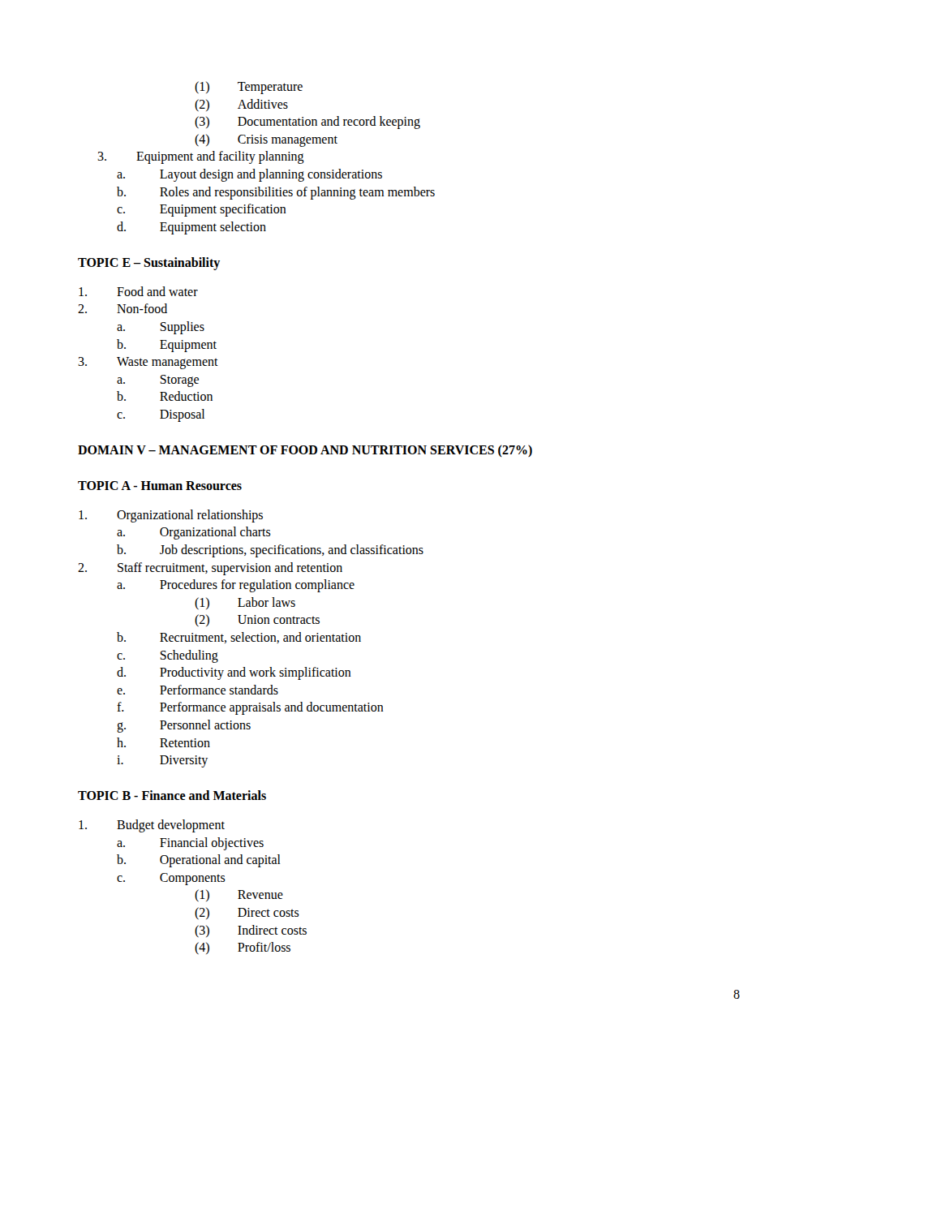(1) Temperature
(2) Additives
(3) Documentation and record keeping
(4) Crisis management
3. Equipment and facility planning
a. Layout design and planning considerations
b. Roles and responsibilities of planning team members
c. Equipment specification
d. Equipment selection
TOPIC E – Sustainability
1. Food and water
2. Non-food
a. Supplies
b. Equipment
3. Waste management
a. Storage
b. Reduction
c. Disposal
DOMAIN V – MANAGEMENT OF FOOD AND NUTRITION SERVICES (27%)
TOPIC A - Human Resources
1. Organizational relationships
a. Organizational charts
b. Job descriptions, specifications, and classifications
2. Staff recruitment, supervision and retention
a. Procedures for regulation compliance
(1) Labor laws
(2) Union contracts
b. Recruitment, selection, and orientation
c. Scheduling
d. Productivity and work simplification
e. Performance standards
f. Performance appraisals and documentation
g. Personnel actions
h. Retention
i. Diversity
TOPIC B - Finance and Materials
1. Budget development
a. Financial objectives
b. Operational and capital
c. Components
(1) Revenue
(2) Direct costs
(3) Indirect costs
(4) Profit/loss
8